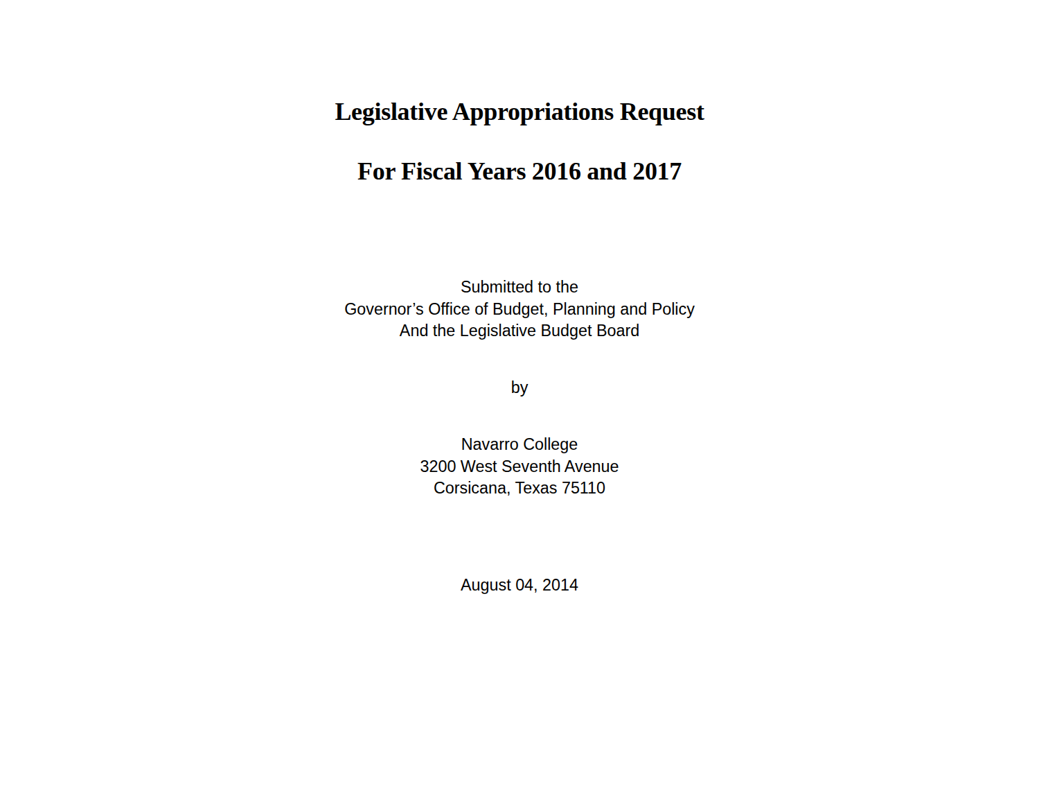Legislative Appropriations Request For Fiscal Years 2016 and 2017
Submitted to the
Governor’s Office of Budget, Planning and Policy
And the Legislative Budget Board
by
Navarro College
3200 West Seventh Avenue
Corsicana, Texas 75110
August 04, 2014